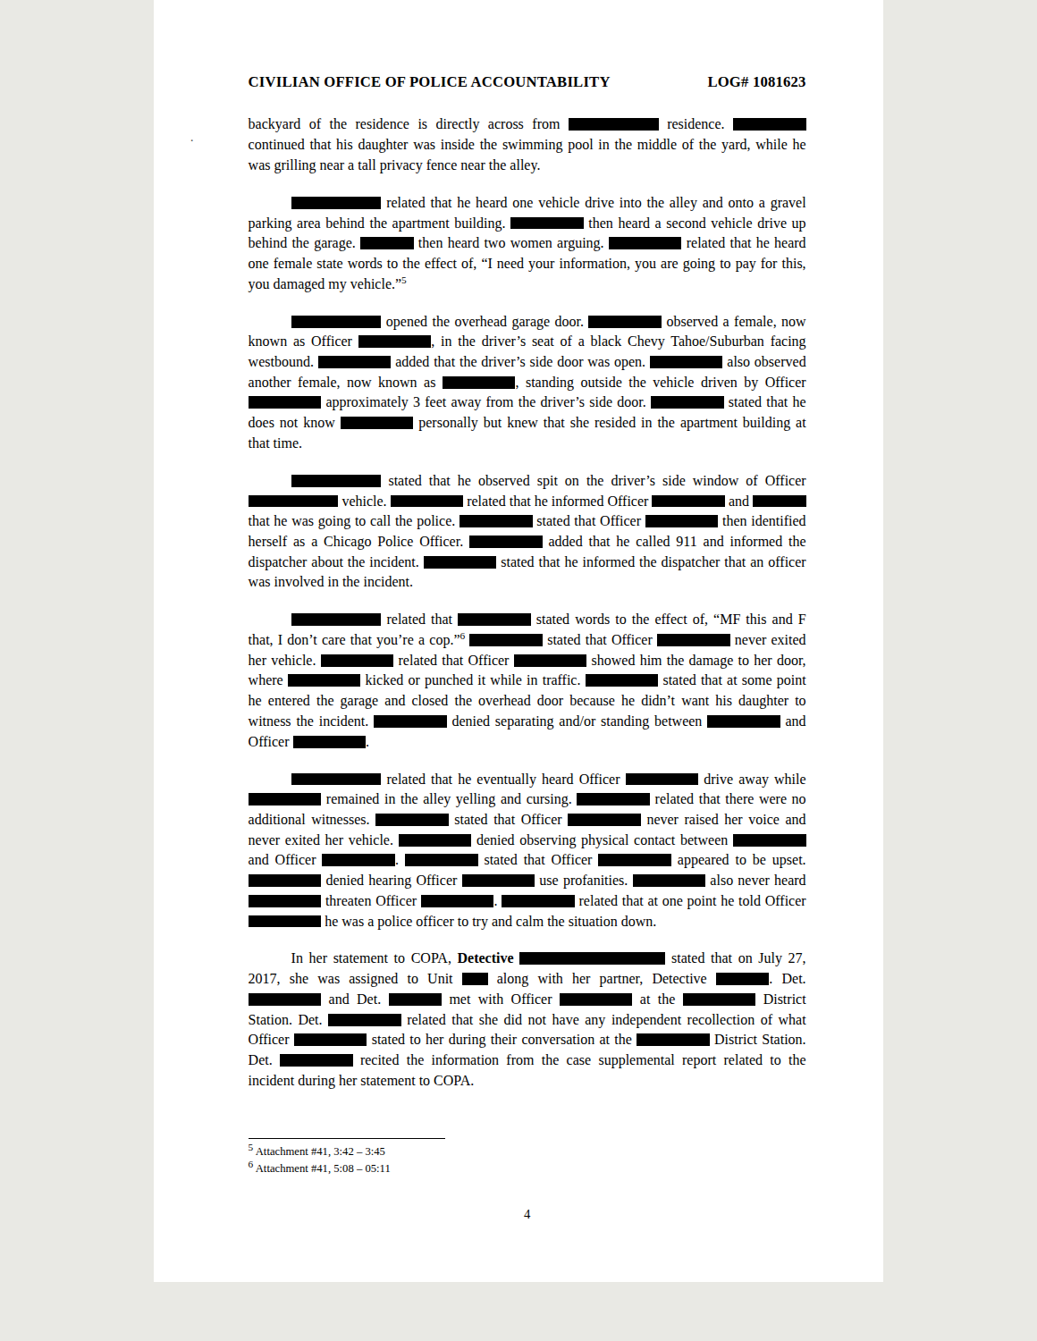CIVILIAN OFFICE OF POLICE ACCOUNTABILITY LOG# 1081623
·
backyard of the residence is directly across from residence. continued that his daughter was inside the swimming pool in the middle of the yard, while he was grilling near a tall privacy fence near the alley.
related that he heard one vehicle drive into the alley and onto a gravel parking area behind the apartment building. then heard a second vehicle drive up behind the garage. then heard two women arguing. related that he heard one female state words to the effect of, “I need your information, you are going to pay for this, you damaged my vehicle.”5
opened the overhead garage door. observed a female, now known as Officer , in the driver’s seat of a black Chevy Tahoe/Suburban facing westbound. added that the driver’s side door was open. also observed another female, now known as , standing outside the vehicle driven by Officer approximately 3 feet away from the driver’s side door. stated that he does not know personally but knew that she resided in the apartment building at that time.
stated that he observed spit on the driver’s side window of Officer vehicle. related that he informed Officer and that he was going to call the police. stated that Officer then identified herself as a Chicago Police Officer. added that he called 911 and informed the dispatcher about the incident. stated that he informed the dispatcher that an officer was involved in the incident.
related that stated words to the effect of, “MF this and F that, I don’t care that you’re a cop.”6 stated that Officer never exited her vehicle. related that Officer showed him the damage to her door, where kicked or punched it while in traffic. stated that at some point he entered the garage and closed the overhead door because he didn’t want his daughter to witness the incident. denied separating and/or standing between and Officer .
related that he eventually heard Officer drive away while remained in the alley yelling and cursing. related that there were no additional witnesses. stated that Officer never raised her voice and never exited her vehicle. denied observing physical contact between and Officer . stated that Officer appeared to be upset. denied hearing Officer use profanities. also never heard threaten Officer . related that at one point he told Officer he was a police officer to try and calm the situation down.
In her statement to COPA, Detective stated that on July 27, 2017, she was assigned to Unit along with her partner, Detective . Det. and Det. met with Officer at the District Station. Det. related that she did not have any independent recollection of what Officer stated to her during their conversation at the District Station. Det. recited the information from the case supplemental report related to the incident during her statement to COPA.
5 Attachment #41, 3:42 – 3:45
6 Attachment #41, 5:08 – 05:11
4